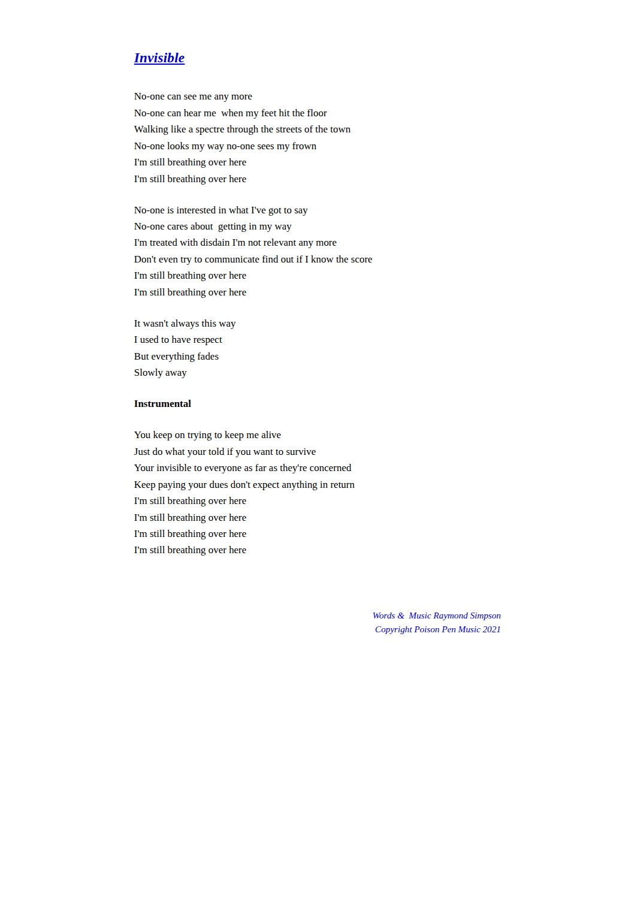Invisible
No-one can see me any more
No-one can hear me when my feet hit the floor
Walking like a spectre through the streets of the town
No-one looks my way no-one sees my frown
I'm still breathing over here
I'm still breathing over here
No-one is interested in what I've got to say
No-one cares about getting in my way
I'm treated with disdain I'm not relevant any more
Don't even try to communicate find out if I know the score
I'm still breathing over here
I'm still breathing over here
It wasn't always this way
I used to have respect
But everything fades
Slowly away
Instrumental
You keep on trying to keep me alive
Just do what your told if you want to survive
Your invisible to everyone as far as they're concerned
Keep paying your dues don't expect anything in return
I'm still breathing over here
I'm still breathing over here
I'm still breathing over here
I'm still breathing over here
Words & Music Raymond Simpson
Copyright Poison Pen Music 2021